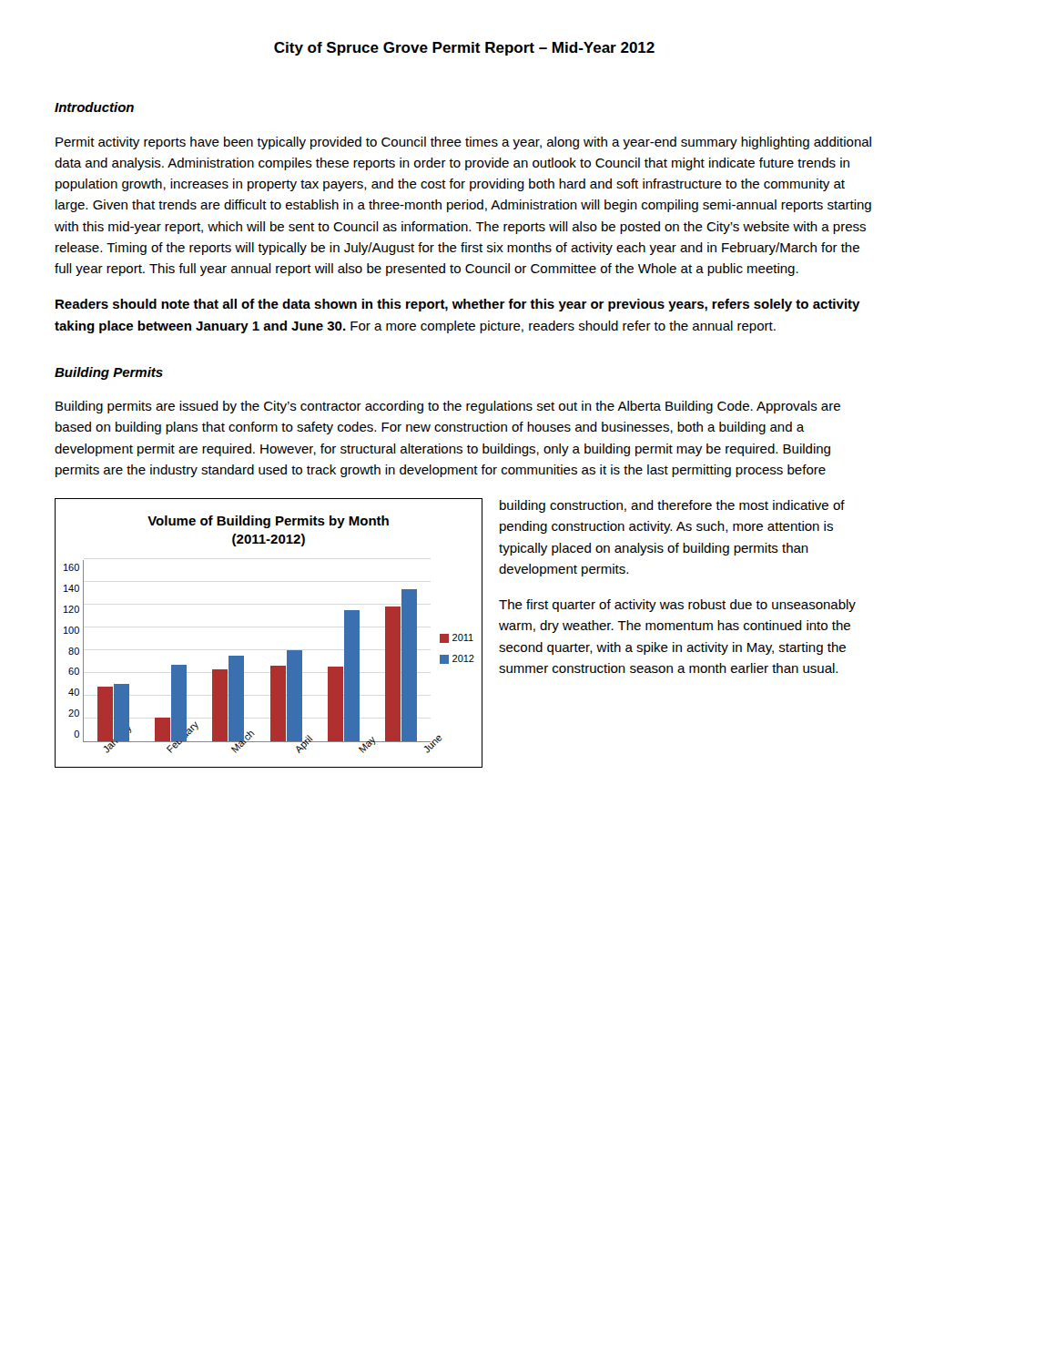City of Spruce Grove Permit Report – Mid-Year 2012
Introduction
Permit activity reports have been typically provided to Council three times a year, along with a year-end summary highlighting additional data and analysis. Administration compiles these reports in order to provide an outlook to Council that might indicate future trends in population growth, increases in property tax payers, and the cost for providing both hard and soft infrastructure to the community at large. Given that trends are difficult to establish in a three-month period, Administration will begin compiling semi-annual reports starting with this mid-year report, which will be sent to Council as information. The reports will also be posted on the City’s website with a press release. Timing of the reports will typically be in July/August for the first six months of activity each year and in February/March for the full year report. This full year annual report will also be presented to Council or Committee of the Whole at a public meeting.
Readers should note that all of the data shown in this report, whether for this year or previous years, refers solely to activity taking place between January 1 and June 30. For a more complete picture, readers should refer to the annual report.
Building Permits
Building permits are issued by the City’s contractor according to the regulations set out in the Alberta Building Code. Approvals are based on building plans that conform to safety codes. For new construction of houses and businesses, both a building and a development permit are required. However, for structural alterations to buildings, only a building permit may be required. Building permits are the industry standard used to track growth in development for communities as it is the last permitting process before
Volume of Building Permits by Month
(2011-2012)
160 140 120 100 80 60 40 20 0
2011
2012
January February March April May June
building construction, and therefore the most indicative of pending construction activity. As such, more attention is typically placed on analysis of building permits than development permits.
The first quarter of activity was robust due to unseasonably warm, dry weather. The momentum has continued into the second quarter, with a spike in activity in May, starting the summer construction season a month earlier than usual.